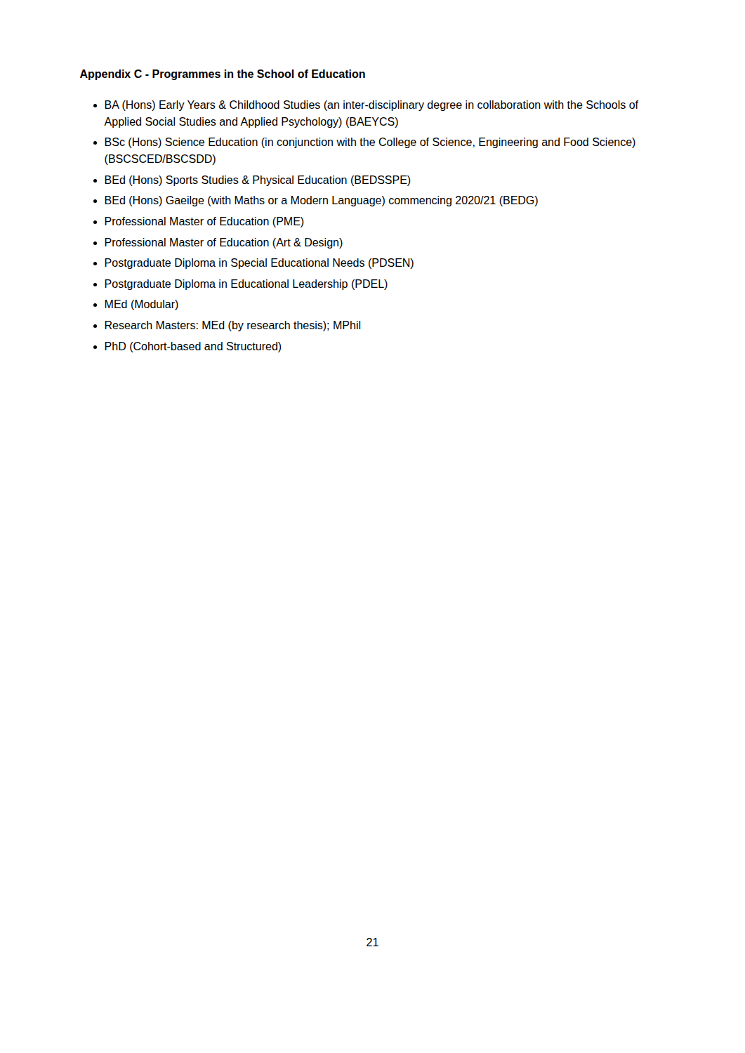Appendix C - Programmes in the School of Education
BA (Hons) Early Years & Childhood Studies (an inter-disciplinary degree in collaboration with the Schools of Applied Social Studies and Applied Psychology) (BAEYCS)
BSc (Hons) Science Education (in conjunction with the College of Science, Engineering and Food Science) (BSCSCED/BSCSDD)
BEd (Hons) Sports Studies & Physical Education (BEDSSPE)
BEd (Hons) Gaeilge (with Maths or a Modern Language) commencing 2020/21 (BEDG)
Professional Master of Education (PME)
Professional Master of Education (Art & Design)
Postgraduate Diploma in Special Educational Needs (PDSEN)
Postgraduate Diploma in Educational Leadership (PDEL)
MEd (Modular)
Research Masters: MEd (by research thesis); MPhil
PhD (Cohort-based and Structured)
21